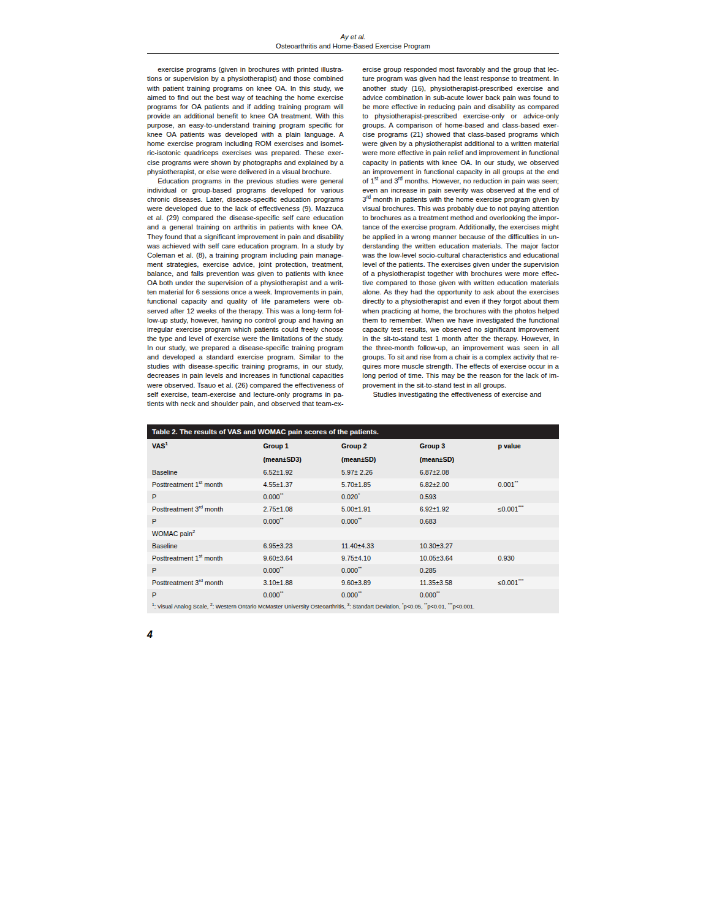Ay et al.
Osteoarthritis and Home-Based Exercise Program
exercise programs (given in brochures with printed illustrations or supervision by a physiotherapist) and those combined with patient training programs on knee OA. In this study, we aimed to find out the best way of teaching the home exercise programs for OA patients and if adding training program will provide an additional benefit to knee OA treatment. With this purpose, an easy-to-understand training program specific for knee OA patients was developed with a plain language. A home exercise program including ROM exercises and isometric-isotonic quadriceps exercises was prepared. These exercise programs were shown by photographs and explained by a physiotherapist, or else were delivered in a visual brochure.
Education programs in the previous studies were general individual or group-based programs developed for various chronic diseases. Later, disease-specific education programs were developed due to the lack of effectiveness (9). Mazzuca et al. (29) compared the disease-specific self care education and a general training on arthritis in patients with knee OA. They found that a significant improvement in pain and disability was achieved with self care education program. In a study by Coleman et al. (8), a training program including pain management strategies, exercise advice, joint protection, treatment, balance, and falls prevention was given to patients with knee OA both under the supervision of a physiotherapist and a written material for 6 sessions once a week. Improvements in pain, functional capacity and quality of life parameters were observed after 12 weeks of the therapy. This was a long-term follow-up study, however, having no control group and having an irregular exercise program which patients could freely choose the type and level of exercise were the limitations of the study. In our study, we prepared a disease-specific training program and developed a standard exercise program. Similar to the studies with disease-specific training programs, in our study, decreases in pain levels and increases in functional capacities were observed. Tsauo et al. (26) compared the effectiveness of self exercise, team-exercise and lecture-only programs in patients with neck and shoulder pain, and observed that team-exercise group responded most favorably and the group that lecture program was given had the least response to treatment. In another study (16), physiotherapist-prescribed exercise and advice combination in sub-acute lower back pain was found to be more effective in reducing pain and disability as compared to physiotherapist-prescribed exercise-only or advice-only groups. A comparison of home-based and class-based exercise programs (21) showed that class-based programs which were given by a physiotherapist additional to a written material were more effective in pain relief and improvement in functional capacity in patients with knee OA. In our study, we observed an improvement in functional capacity in all groups at the end of 1st and 3rd months. However, no reduction in pain was seen; even an increase in pain severity was observed at the end of 3rd month in patients with the home exercise program given by visual brochures. This was probably due to not paying attention to brochures as a treatment method and overlooking the importance of the exercise program. Additionally, the exercises might be applied in a wrong manner because of the difficulties in understanding the written education materials. The major factor was the low-level socio-cultural characteristics and educational level of the patients. The exercises given under the supervision of a physiotherapist together with brochures were more effective compared to those given with written education materials alone. As they had the opportunity to ask about the exercises directly to a physiotherapist and even if they forgot about them when practicing at home, the brochures with the photos helped them to remember. When we have investigated the functional capacity test results, we observed no significant improvement in the sit-to-stand test 1 month after the therapy. However, in the three-month follow-up, an improvement was seen in all groups. To sit and rise from a chair is a complex activity that requires more muscle strength. The effects of exercise occur in a long period of time. This may be the reason for the lack of improvement in the sit-to-stand test in all groups.
Studies investigating the effectiveness of exercise and
Table 2. The results of VAS and WOMAC pain scores of the patients.
| VAS 1 | Group 1 | Group 2 | Group 3 | p value |
| --- | --- | --- | --- | --- |
| | (mean±SD3) | (mean±SD) | (mean±SD) | |
| Baseline | 6.52±1.92 | 5.97± 2.26 | 6.87±2.08 | |
| Posttreatment 1 st month | 4.55±1.37 | 5.70±1.85 | 6.82±2.00 | 0.001 ** |
| P | 0.000 ** | 0.020 * | 0.593 | |
| Posttreatment 3 rd month | 2.75±1.08 | 5.00±1.91 | 6.92±1.92 | ≤0.001 *** |
| P | 0.000 ** | 0.000 ** | 0.683 | |
| WOMAC pain 2 | | | | |
| Baseline | 6.95±3.23 | 11.40±4.33 | 10.30±3.27 | |
| Posttreatment 1 st month | 9.60±3.64 | 9.75±4.10 | 10.05±3.64 | 0.930 |
| P | 0.000 ** | 0.000 ** | 0.285 | |
| Posttreatment 3 rd month | 3.10±1.88 | 9.60±3.89 | 11.35±3.58 | ≤0.001 *** |
| P | 0.000 ** | 0.000 ** | 0.000 ** | |
| 1 : Visual Analog Scale, 2 : Western Ontario McMaster University Osteoarthritis, 3 : Standart Deviation, * p<0.05, ** p<0.01, *** p<0.001. |
4